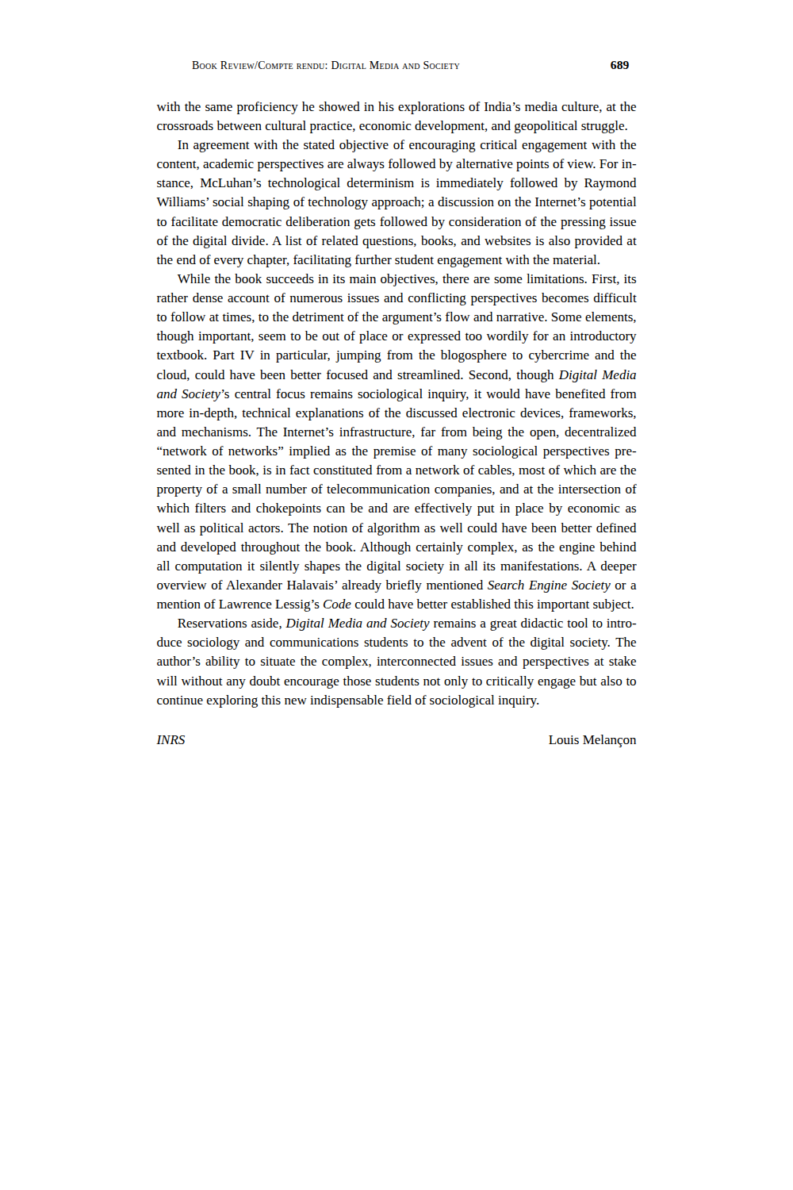Book Review/Compte rendu: Digital Media and Society 689
with the same proficiency he showed in his explorations of India’s media culture, at the crossroads between cultural practice, economic development, and geopolitical struggle.
In agreement with the stated objective of encouraging critical engagement with the content, academic perspectives are always followed by alternative points of view. For instance, McLuhan’s technological determinism is immediately followed by Raymond Williams’ social shaping of technology approach; a discussion on the Internet’s potential to facilitate democratic deliberation gets followed by consideration of the pressing issue of the digital divide. A list of related questions, books, and websites is also provided at the end of every chapter, facilitating further student engagement with the material.
While the book succeeds in its main objectives, there are some limitations. First, its rather dense account of numerous issues and conflicting perspectives becomes difficult to follow at times, to the detriment of the argument’s flow and narrative. Some elements, though important, seem to be out of place or expressed too wordily for an introductory textbook. Part IV in particular, jumping from the blogosphere to cybercrime and the cloud, could have been better focused and streamlined. Second, though Digital Media and Society’s central focus remains sociological inquiry, it would have benefited from more in-depth, technical explanations of the discussed electronic devices, frameworks, and mechanisms. The Internet’s infrastructure, far from being the open, decentralized “network of networks” implied as the premise of many sociological perspectives presented in the book, is in fact constituted from a network of cables, most of which are the property of a small number of telecommunication companies, and at the intersection of which filters and chokepoints can be and are effectively put in place by economic as well as political actors. The notion of algorithm as well could have been better defined and developed throughout the book. Although certainly complex, as the engine behind all computation it silently shapes the digital society in all its manifestations. A deeper overview of Alexander Halavais’ already briefly mentioned Search Engine Society or a mention of Lawrence Lessig’s Code could have better established this important subject.
Reservations aside, Digital Media and Society remains a great didactic tool to introduce sociology and communications students to the advent of the digital society. The author’s ability to situate the complex, interconnected issues and perspectives at stake will without any doubt encourage those students not only to critically engage but also to continue exploring this new indispensable field of sociological inquiry.
INRS Louis Melançon